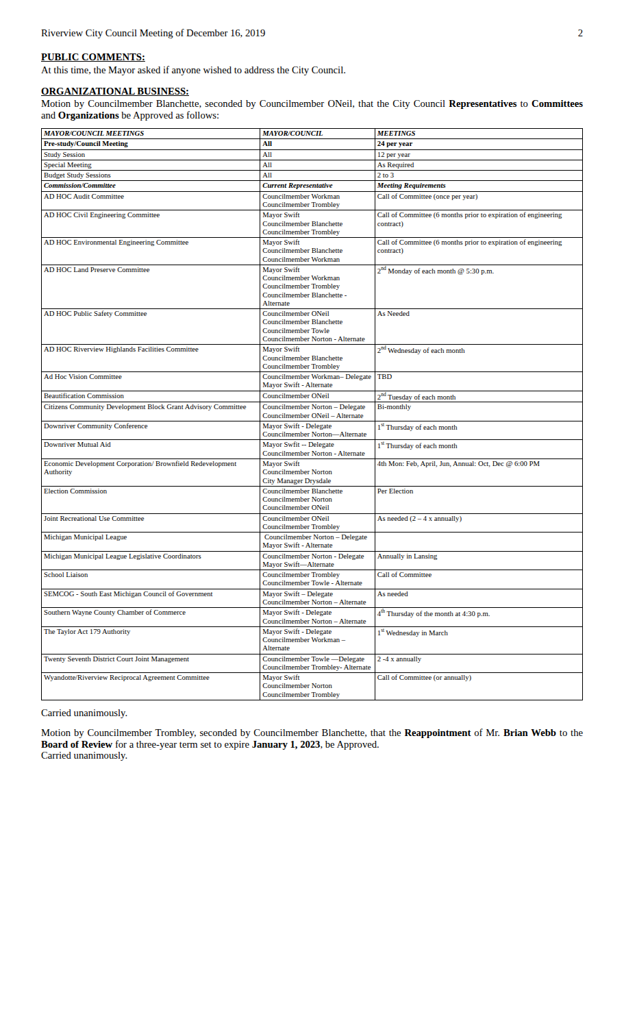Riverview City Council Meeting of December 16, 2019 2
PUBLIC COMMENTS:
At this time, the Mayor asked if anyone wished to address the City Council.
ORGANIZATIONAL BUSINESS:
Motion by Councilmember Blanchette, seconded by Councilmember ONeil, that the City Council Representatives to Committees and Organizations be Approved as follows:
| MAYOR/COUNCIL MEETINGS | MAYOR/COUNCIL | MEETINGS |
| Pre-study/Council Meeting | All | 24 per year |
| Study Session | All | 12 per year |
| Special Meeting | All | As Required |
| Budget Study Sessions | All | 2 to 3 |
| Commission/Committee | Current Representative | Meeting Requirements |
| AD HOC Audit Committee | Councilmember Workman Councilmember Trombley | Call of Committee (once per year) |
| AD HOC Civil Engineering Committee | Mayor Swift Councilmember Blanchette Councilmember Trombley | Call of Committee (6 months prior to expiration of engineering contract) |
| AD HOC Environmental Engineering Committee | Mayor Swift Councilmember Blanchette Councilmember Workman | Call of Committee (6 months prior to expiration of engineering contract) |
| AD HOC Land Preserve Committee | Mayor Swift Councilmember Workman Councilmember Trombley Councilmember Blanchette - Alternate | 2 nd Monday of each month @ 5:30 p.m. |
| AD HOC Public Safety Committee | Councilmember ONeil Councilmember Blanchette Councilmember Towle Councilmember Norton - Alternate | As Needed |
| AD HOC Riverview Highlands Facilities Committee | Mayor Swift Councilmember Blanchette Councilmember Trombley | 2 nd Wednesday of each month |
| Ad Hoc Vision Committee | Councilmember Workman– Delegate Mayor Swift - Alternate | TBD |
| Beautification Commission | Councilmember ONeil | 2 nd Tuesday of each month |
| Citizens Community Development Block Grant Advisory Committee | Councilmember Norton – Delegate Councilmember ONeil – Alternate | Bi-monthly |
| Downriver Community Conference | Mayor Swift - Delegate Councilmember Norton—Alternate | 1 st Thursday of each month |
| Downriver Mutual Aid | Mayor Swfit -- Delegate Councilmember Norton - Alternate | 1 st Thursday of each month |
| Economic Development Corporation/ Brownfield Redevelopment Authority | Mayor Swift Councilmember Norton City Manager Drysdale | 4th Mon: Feb, April, Jun, Annual: Oct, Dec @ 6:00 PM |
| Election Commission | Councilmember Blanchette Councilmember Norton Councilmember ONeil | Per Election |
| Joint Recreational Use Committee | Councilmember ONeil Councilmember Trombley | As needed (2 – 4 x annually) |
| Michigan Municipal League | Councilmember Norton – Delegate Mayor Swift - Alternate | |
| Michigan Municipal League Legislative Coordinators | Councilmember Norton - Delegate Mayor Swift—Alternate | Annually in Lansing |
| School Liaison | Councilmember Trombley Councilmember Towle - Alternate | Call of Committee |
| SEMCOG - South East Michigan Council of Government | Mayor Swift – Delegate Councilmember Norton – Alternate | As needed |
| Southern Wayne County Chamber of Commerce | Mayor Swift - Delegate Councilmember Norton – Alternate | 4 th Thursday of the month at 4:30 p.m. |
| The Taylor Act 179 Authority | Mayor Swift - Delegate Councilmember Workman – Alternate | 1 st Wednesday in March |
| Twenty Seventh District Court Joint Management | Councilmember Towle —Delegate Councilmember Trombley- Alternate | 2 -4 x annually |
| Wyandotte/Riverview Reciprocal Agreement Committee | Mayor Swift Councilmember Norton Councilmember Trombley | Call of Committee (or annually) |
Carried unanimously.
Motion by Councilmember Trombley, seconded by Councilmember Blanchette, that the Reappointment of Mr. Brian Webb to the Board of Review for a three-year term set to expire January 1, 2023, be Approved.
Carried unanimously.